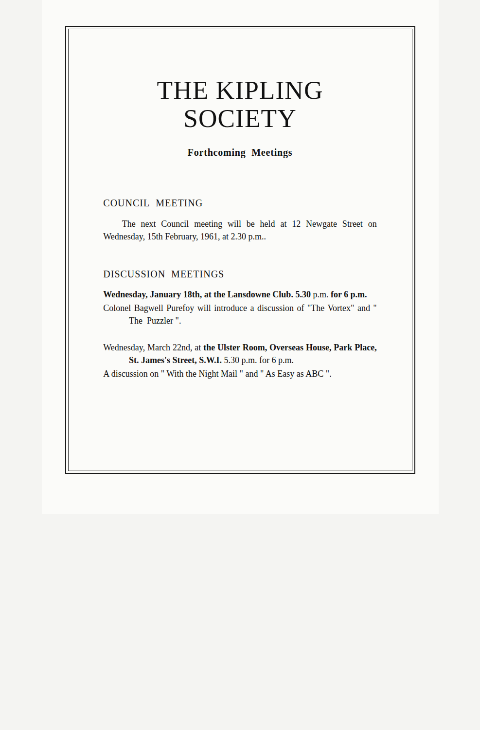THE KIPLING SOCIETY
Forthcoming Meetings
COUNCIL MEETING
The next Council meeting will be held at 12 Newgate Street on Wednesday, 15th February, 1961, at 2.30 p.m..
DISCUSSION MEETINGS
Wednesday, January 18th, at the Lansdowne Club. 5.30 p.m. for 6 p.m.
Colonel Bagwell Purefoy will introduce a discussion of "The Vortex" and " The Puzzler ".
Wednesday, March 22nd, at the Ulster Room, Overseas House, Park Place, St. James's Street, S.W.I. 5.30 p.m. for 6 p.m.
A discussion on " With the Night Mail " and " As Easy as ABC ".